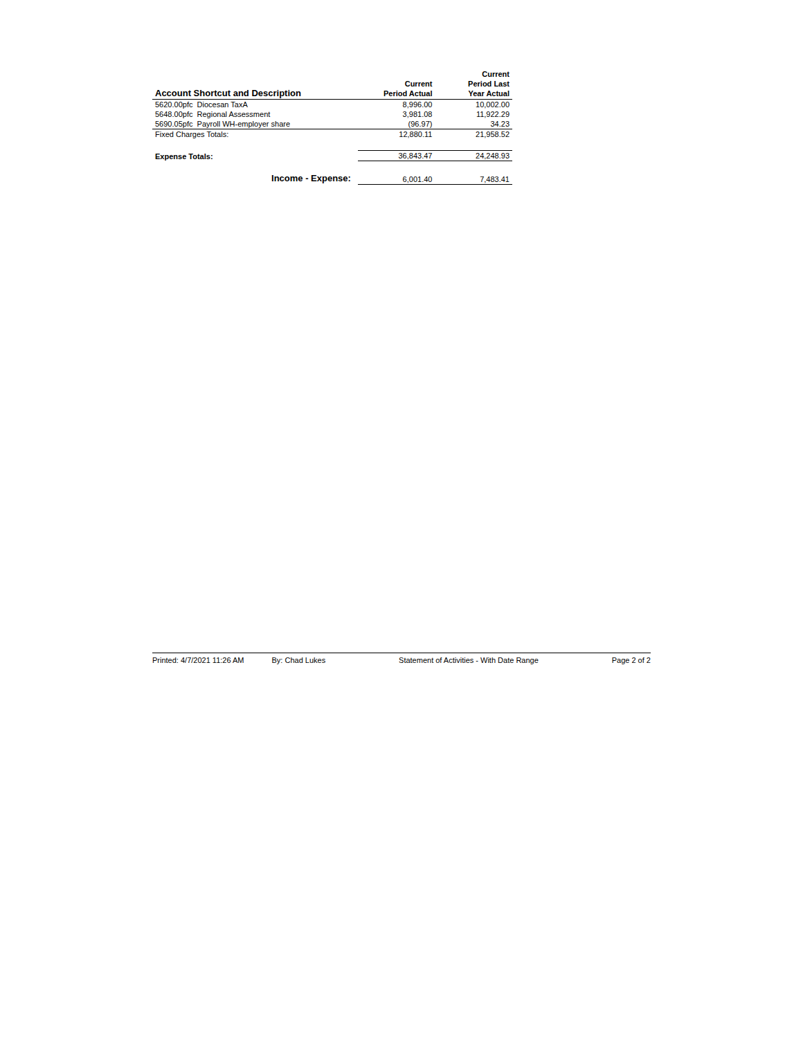| Account Shortcut and Description | Current Period Actual | Current Period Last Year Actual |
| --- | --- | --- |
| 5620.00pfc Diocesan TaxA | 8,996.00 | 10,002.00 |
| 5648.00pfc Regional Assessment | 3,981.08 | 11,922.29 |
| 5690.05pfc Payroll WH-employer share | (96.97) | 34.23 |
| Fixed Charges Totals: | 12,880.11 | 21,958.52 |
| Expense Totals: | 36,843.47 | 24,248.93 |
| Income - Expense: | 6,001.40 | 7,483.41 |
Printed: 4/7/2021 11:26 AMBy: Chad Lukes
Statement of Activities - With Date Range
Page 2 of 2